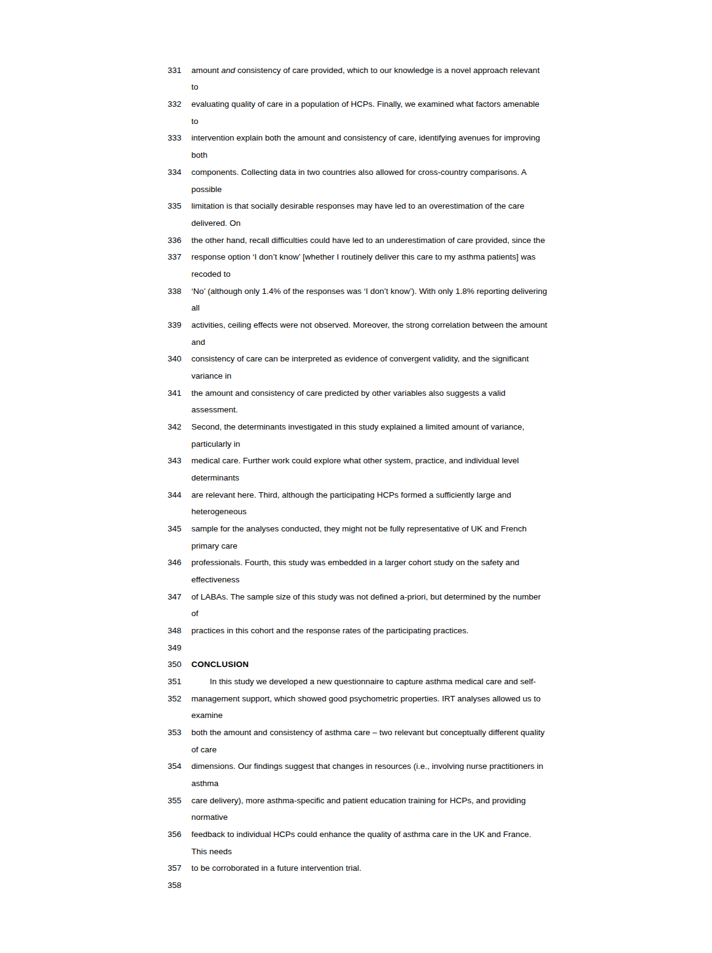amount and consistency of care provided, which to our knowledge is a novel approach relevant to
evaluating quality of care in a population of HCPs. Finally, we examined what factors amenable to
intervention explain both the amount and consistency of care, identifying avenues for improving both
components. Collecting data in two countries also allowed for cross-country comparisons. A possible
limitation is that socially desirable responses may have led to an overestimation of the care delivered. On
the other hand, recall difficulties could have led to an underestimation of care provided, since the
response option ‘I don’t know’ [whether I routinely deliver this care to my asthma patients] was recoded to
‘No’ (although only 1.4% of the responses was ‘I don’t know’). With only 1.8% reporting delivering all
activities, ceiling effects were not observed. Moreover, the strong correlation between the amount and
consistency of care can be interpreted as evidence of convergent validity, and the significant variance in
the amount and consistency of care predicted by other variables also suggests a valid assessment.
Second, the determinants investigated in this study explained a limited amount of variance, particularly in
medical care. Further work could explore what other system, practice, and individual level determinants
are relevant here. Third, although the participating HCPs formed a sufficiently large and heterogeneous
sample for the analyses conducted, they might not be fully representative of UK and French primary care
professionals. Fourth, this study was embedded in a larger cohort study on the safety and effectiveness
of LABAs. The sample size of this study was not defined a-priori, but determined by the number of
practices in this cohort and the response rates of the participating practices.
CONCLUSION
In this study we developed a new questionnaire to capture asthma medical care and self-
management support, which showed good psychometric properties. IRT analyses allowed us to examine
both the amount and consistency of asthma care – two relevant but conceptually different quality of care
dimensions. Our findings suggest that changes in resources (i.e., involving nurse practitioners in asthma
care delivery), more asthma-specific and patient education training for HCPs, and providing normative
feedback to individual HCPs could enhance the quality of asthma care in the UK and France. This needs
to be corroborated in a future intervention trial.